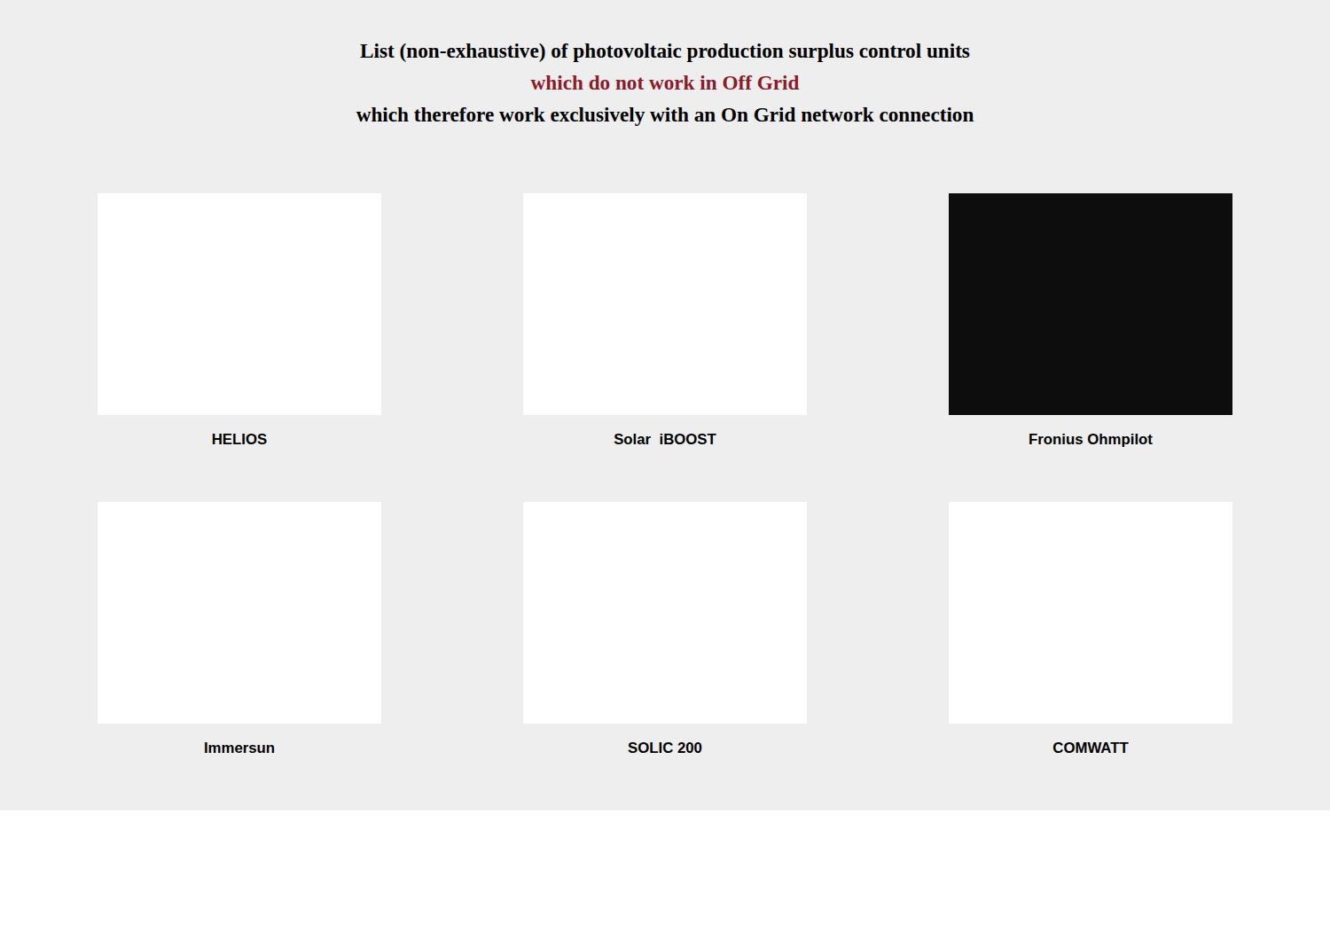List (non-exhaustive) of photovoltaic production surplus control units
which do not work in Off Grid
which therefore work exclusively with an On Grid network connection
HELIOS
Solar iBOOST
Fronius Ohmpilot
Immersun
SOLIC 200
COMWATT